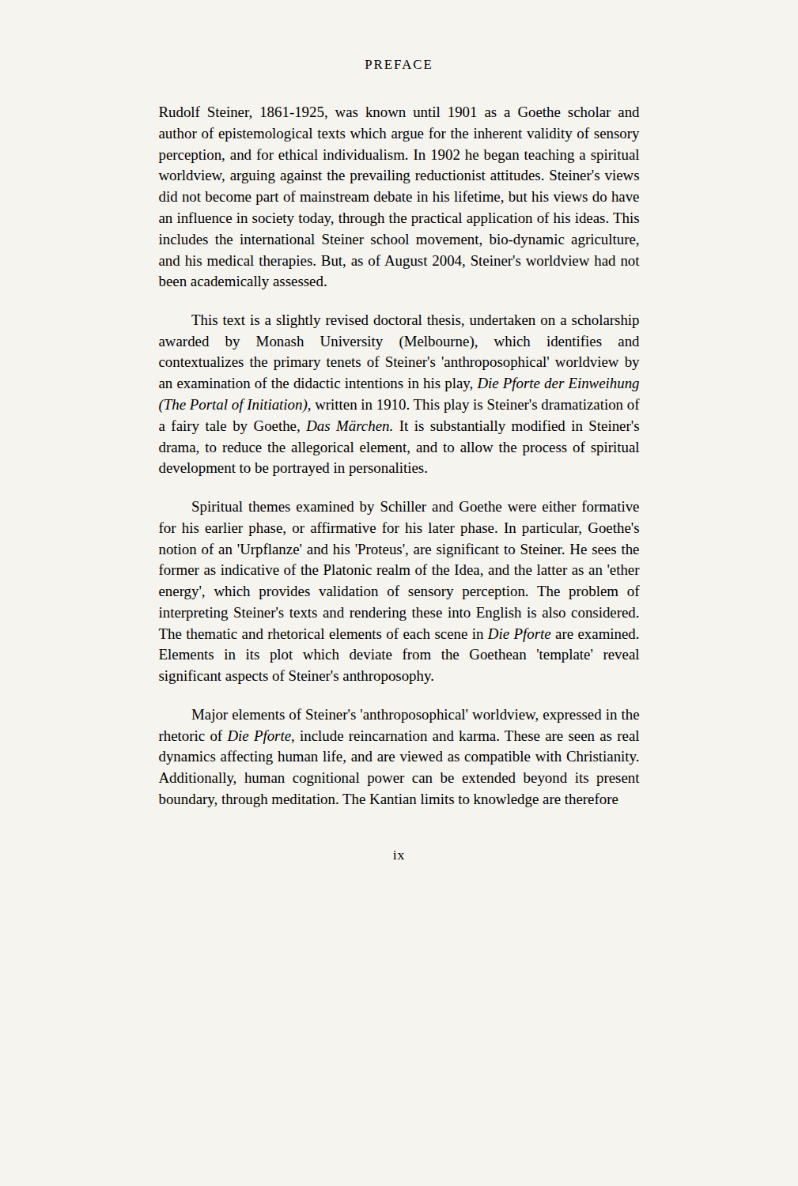PREFACE
Rudolf Steiner, 1861-1925, was known until 1901 as a Goethe scholar and author of epistemological texts which argue for the inherent validity of sensory perception, and for ethical individualism. In 1902 he began teaching a spiritual worldview, arguing against the prevailing reductionist attitudes. Steiner's views did not become part of mainstream debate in his lifetime, but his views do have an influence in society today, through the practical application of his ideas. This includes the international Steiner school movement, bio-dynamic agriculture, and his medical therapies. But, as of August 2004, Steiner's worldview had not been academically assessed.
This text is a slightly revised doctoral thesis, undertaken on a scholarship awarded by Monash University (Melbourne), which identifies and contextualizes the primary tenets of Steiner's 'anthroposophical' worldview by an examination of the didactic intentions in his play, Die Pforte der Einweihung (The Portal of Initiation), written in 1910. This play is Steiner's dramatization of a fairy tale by Goethe, Das Märchen. It is substantially modified in Steiner's drama, to reduce the allegorical element, and to allow the process of spiritual development to be portrayed in personalities.
Spiritual themes examined by Schiller and Goethe were either formative for his earlier phase, or affirmative for his later phase. In particular, Goethe's notion of an 'Urpflanze' and his 'Proteus', are significant to Steiner. He sees the former as indicative of the Platonic realm of the Idea, and the latter as an 'ether energy', which provides validation of sensory perception. The problem of interpreting Steiner's texts and rendering these into English is also considered. The thematic and rhetorical elements of each scene in Die Pforte are examined. Elements in its plot which deviate from the Goethean 'template' reveal significant aspects of Steiner's anthroposophy.
Major elements of Steiner's 'anthroposophical' worldview, expressed in the rhetoric of Die Pforte, include reincarnation and karma. These are seen as real dynamics affecting human life, and are viewed as compatible with Christianity. Additionally, human cognitional power can be extended beyond its present boundary, through meditation. The Kantian limits to knowledge are therefore
ix